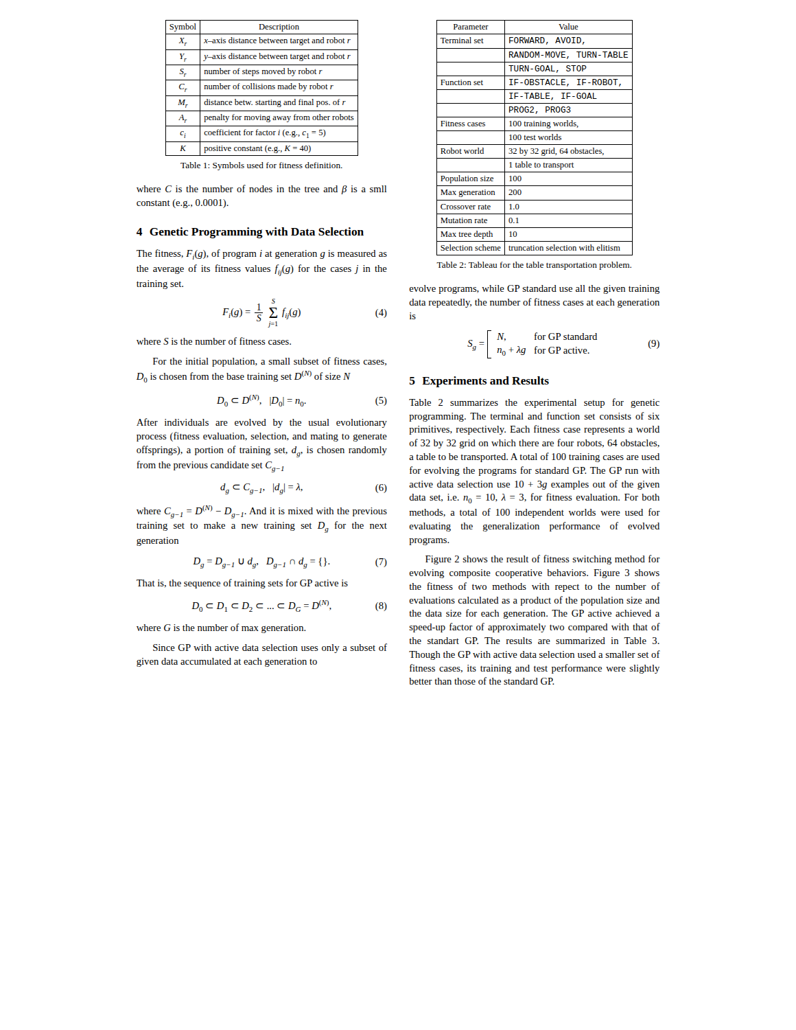| Symbol | Description |
| --- | --- |
| X r | x –axis distance between target and robot r |
| Y r | y –axis distance between target and robot r |
| S r | number of steps moved by robot r |
| C r | number of collisions made by robot r |
| M r | distance betw. starting and final pos. of r |
| A r | penalty for moving away from other robots |
| c i | coefficient for factor i (e.g., c 1 = 5) |
| K | positive constant (e.g., K = 40) |
Table 1: Symbols used for fitness definition.
where C is the number of nodes in the tree and β is a smll constant (e.g., 0.0001).
4 Genetic Programming with Data Selection
The fitness, Fi(g), of program i at generation g is measured as the average of its fitness values fij(g) for the cases j in the training set.
Fi(g) = 1 S SΣj=1 fij(g) (4)
where S is the number of fitness cases.
For the initial population, a small subset of fitness cases, D0 is chosen from the base training set D(N) of size N
D0 ⊂ D(N), |D0| = n0. (5)
After individuals are evolved by the usual evolutionary process (fitness evaluation, selection, and mating to generate offsprings), a portion of training set, dg, is chosen randomly from the previous candidate set Cg−1
dg ⊂ Cg−1, |dg| = λ, (6)
where Cg−1 = D(N) − Dg−1. And it is mixed with the previous training set to make a new training set Dg for the next generation
Dg = Dg−1 ∪ dg, Dg−1 ∩ dg = {}. (7)
That is, the sequence of training sets for GP active is
D0 ⊂ D1 ⊂ D2 ⊂ ... ⊂ DG = D(N), (8)
where G is the number of max generation.
Since GP with active data selection uses only a subset of given data accumulated at each generation to
| Parameter | Value |
| --- | --- |
| Terminal set | FORWARD, AVOID, |
| | RANDOM-MOVE, TURN-TABLE |
| | TURN-GOAL, STOP |
| Function set | IF-OBSTACLE, IF-ROBOT, |
| | IF-TABLE, IF-GOAL |
| | PROG2, PROG3 |
| Fitness cases | 100 training worlds, |
| | 100 test worlds |
| Robot world | 32 by 32 grid, 64 obstacles, |
| | 1 table to transport |
| Population size | 100 |
| Max generation | 200 |
| Crossover rate | 1.0 |
| Mutation rate | 0.1 |
| Max tree depth | 10 |
| Selection scheme | truncation selection with elitism |
Table 2: Tableau for the table transportation problem.
evolve programs, while GP standard use all the given training data repeatedly, the number of fitness cases at each generation is
Sg =
| N , | for GP standard |
| n 0 + λg | for GP active. |
(9)
5 Experiments and Results
Table 2 summarizes the experimental setup for genetic programming. The terminal and function set consists of six primitives, respectively. Each fitness case represents a world of 32 by 32 grid on which there are four robots, 64 obstacles, a table to be transported. A total of 100 training cases are used for evolving the programs for standard GP. The GP run with active data selection use 10 + 3g examples out of the given data set, i.e. n0 = 10, λ = 3, for fitness evaluation. For both methods, a total of 100 independent worlds were used for evaluating the generalization performance of evolved programs.
Figure 2 shows the result of fitness switching method for evolving composite cooperative behaviors. Figure 3 shows the fitness of two methods with repect to the number of evaluations calculated as a product of the population size and the data size for each generation. The GP active achieved a speed-up factor of approximately two compared with that of the standart GP. The results are summarized in Table 3. Though the GP with active data selection used a smaller set of fitness cases, its training and test performance were slightly better than those of the standard GP.